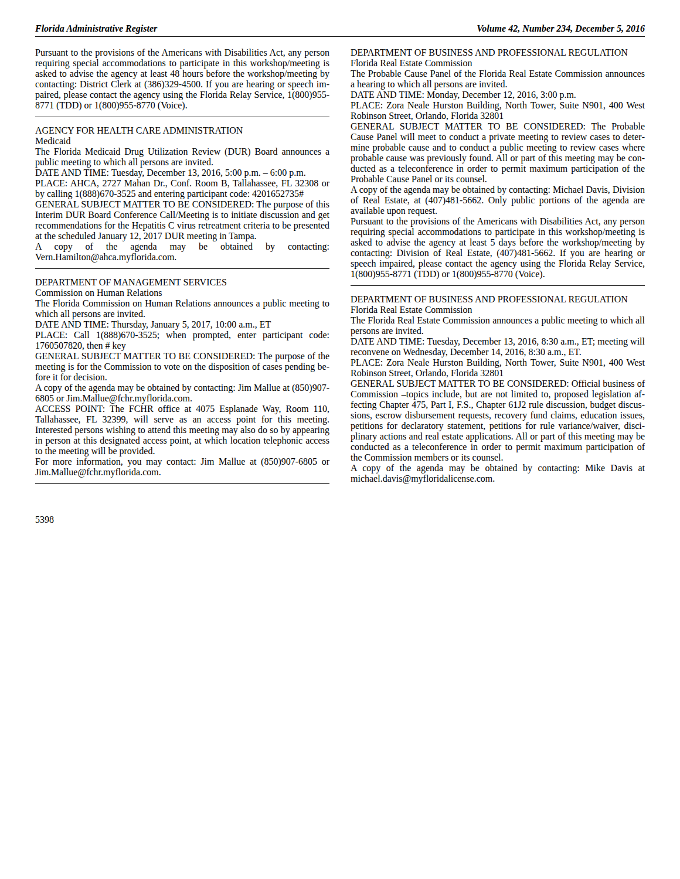Florida Administrative Register
Volume 42, Number 234, December 5, 2016
Pursuant to the provisions of the Americans with Disabilities Act, any person requiring special accommodations to participate in this workshop/meeting is asked to advise the agency at least 48 hours before the workshop/meeting by contacting: District Clerk at (386)329-4500. If you are hearing or speech impaired, please contact the agency using the Florida Relay Service, 1(800)955-8771 (TDD) or 1(800)955-8770 (Voice).
AGENCY FOR HEALTH CARE ADMINISTRATION
Medicaid
The Florida Medicaid Drug Utilization Review (DUR) Board announces a public meeting to which all persons are invited.
DATE AND TIME: Tuesday, December 13, 2016, 5:00 p.m. – 6:00 p.m.
PLACE: AHCA, 2727 Mahan Dr., Conf. Room B, Tallahassee, FL 32308 or by calling 1(888)670-3525 and entering participant code: 4201652735#
GENERAL SUBJECT MATTER TO BE CONSIDERED: The purpose of this Interim DUR Board Conference Call/Meeting is to initiate discussion and get recommendations for the Hepatitis C virus retreatment criteria to be presented at the scheduled January 12, 2017 DUR meeting in Tampa.
A copy of the agenda may be obtained by contacting: Vern.Hamilton@ahca.myflorida.com.
DEPARTMENT OF MANAGEMENT SERVICES
Commission on Human Relations
The Florida Commission on Human Relations announces a public meeting to which all persons are invited.
DATE AND TIME: Thursday, January 5, 2017, 10:00 a.m., ET
PLACE: Call 1(888)670-3525; when prompted, enter participant code: 1760507820, then # key
GENERAL SUBJECT MATTER TO BE CONSIDERED: The purpose of the meeting is for the Commission to vote on the disposition of cases pending before it for decision.
A copy of the agenda may be obtained by contacting: Jim Mallue at (850)907-6805 or Jim.Mallue@fchr.myflorida.com.
ACCESS POINT: The FCHR office at 4075 Esplanade Way, Room 110, Tallahassee, FL 32399, will serve as an access point for this meeting. Interested persons wishing to attend this meeting may also do so by appearing in person at this designated access point, at which location telephonic access to the meeting will be provided.
For more information, you may contact: Jim Mallue at (850)907-6805 or Jim.Mallue@fchr.myflorida.com.
DEPARTMENT OF BUSINESS AND PROFESSIONAL REGULATION
Florida Real Estate Commission
The Probable Cause Panel of the Florida Real Estate Commission announces a hearing to which all persons are invited.
DATE AND TIME: Monday, December 12, 2016, 3:00 p.m.
PLACE: Zora Neale Hurston Building, North Tower, Suite N901, 400 West Robinson Street, Orlando, Florida 32801
GENERAL SUBJECT MATTER TO BE CONSIDERED: The Probable Cause Panel will meet to conduct a private meeting to review cases to determine probable cause and to conduct a public meeting to review cases where probable cause was previously found. All or part of this meeting may be conducted as a teleconference in order to permit maximum participation of the Probable Cause Panel or its counsel.
A copy of the agenda may be obtained by contacting: Michael Davis, Division of Real Estate, at (407)481-5662. Only public portions of the agenda are available upon request.
Pursuant to the provisions of the Americans with Disabilities Act, any person requiring special accommodations to participate in this workshop/meeting is asked to advise the agency at least 5 days before the workshop/meeting by contacting: Division of Real Estate, (407)481-5662. If you are hearing or speech impaired, please contact the agency using the Florida Relay Service, 1(800)955-8771 (TDD) or 1(800)955-8770 (Voice).
DEPARTMENT OF BUSINESS AND PROFESSIONAL REGULATION
Florida Real Estate Commission
The Florida Real Estate Commission announces a public meeting to which all persons are invited.
DATE AND TIME: Tuesday, December 13, 2016, 8:30 a.m., ET; meeting will reconvene on Wednesday, December 14, 2016, 8:30 a.m., ET.
PLACE: Zora Neale Hurston Building, North Tower, Suite N901, 400 West Robinson Street, Orlando, Florida 32801
GENERAL SUBJECT MATTER TO BE CONSIDERED: Official business of Commission –topics include, but are not limited to, proposed legislation affecting Chapter 475, Part I, F.S., Chapter 61J2 rule discussion, budget discussions, escrow disbursement requests, recovery fund claims, education issues, petitions for declaratory statement, petitions for rule variance/waiver, disciplinary actions and real estate applications. All or part of this meeting may be conducted as a teleconference in order to permit maximum participation of the Commission members or its counsel.
A copy of the agenda may be obtained by contacting: Mike Davis at michael.davis@myfloridalicense.com.
5398